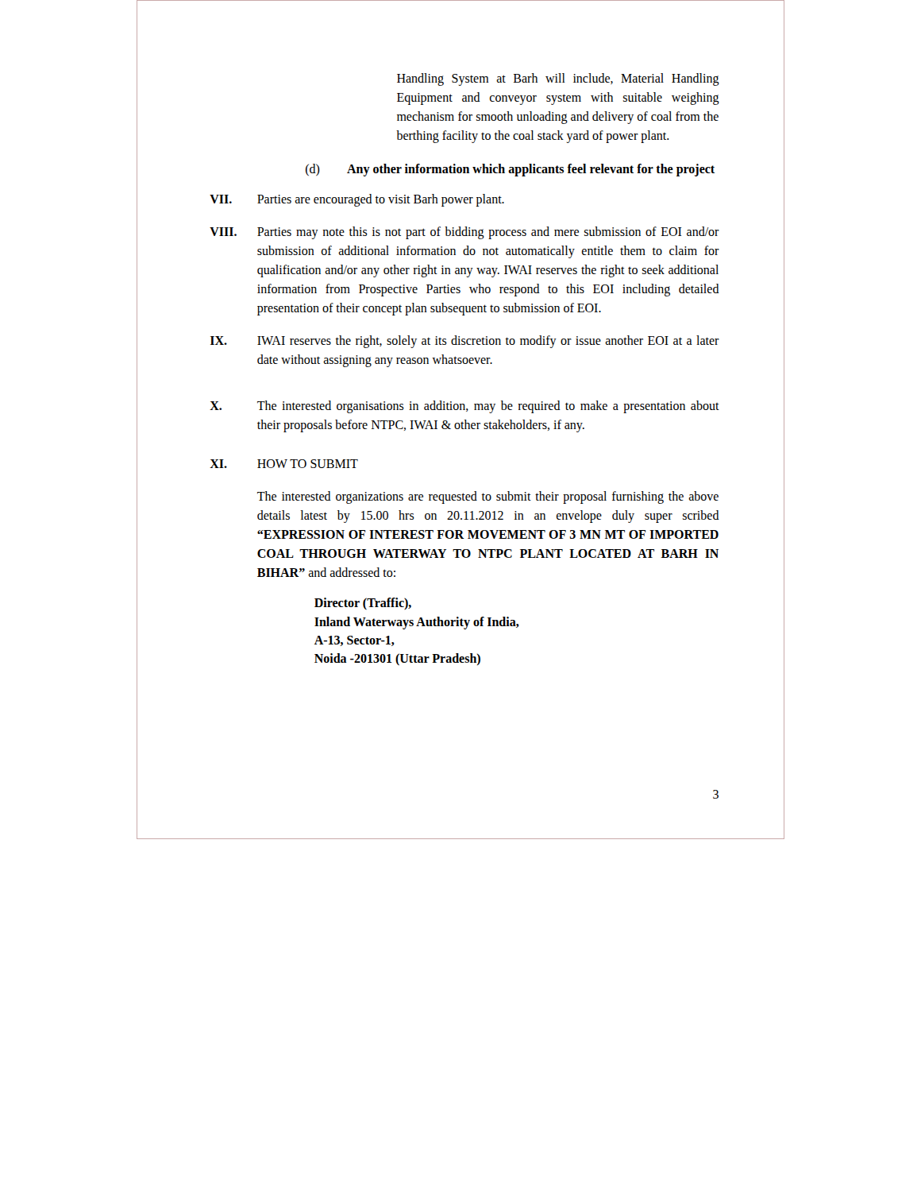Handling System at Barh will include, Material Handling Equipment and conveyor system with suitable weighing mechanism for smooth unloading and delivery of coal from the berthing facility to the coal stack yard of power plant.
(d) Any other information which applicants feel relevant for the project
VII.
Parties are encouraged to visit Barh power plant.
VIII.
Parties may note this is not part of bidding process and mere submission of EOI and/or submission of additional information do not automatically entitle them to claim for qualification and/or any other right in any way. IWAI reserves the right to seek additional information from Prospective Parties who respond to this EOI including detailed presentation of their concept plan subsequent to submission of EOI.
IX.
IWAI reserves the right, solely at its discretion to modify or issue another EOI at a later date without assigning any reason whatsoever.
X.
The interested organisations in addition, may be required to make a presentation about their proposals before NTPC, IWAI & other stakeholders, if any.
XI.
HOW TO SUBMIT
The interested organizations are requested to submit their proposal furnishing the above details latest by 15.00 hrs on 20.11.2012 in an envelope duly super scribed “EXPRESSION OF INTEREST FOR MOVEMENT OF 3 MN MT OF IMPORTED COAL THROUGH WATERWAY TO NTPC PLANT LOCATED AT BARH IN BIHAR” and addressed to:
Director (Traffic),
Inland Waterways Authority of India,
A-13, Sector-1,
Noida -201301 (Uttar Pradesh)
3